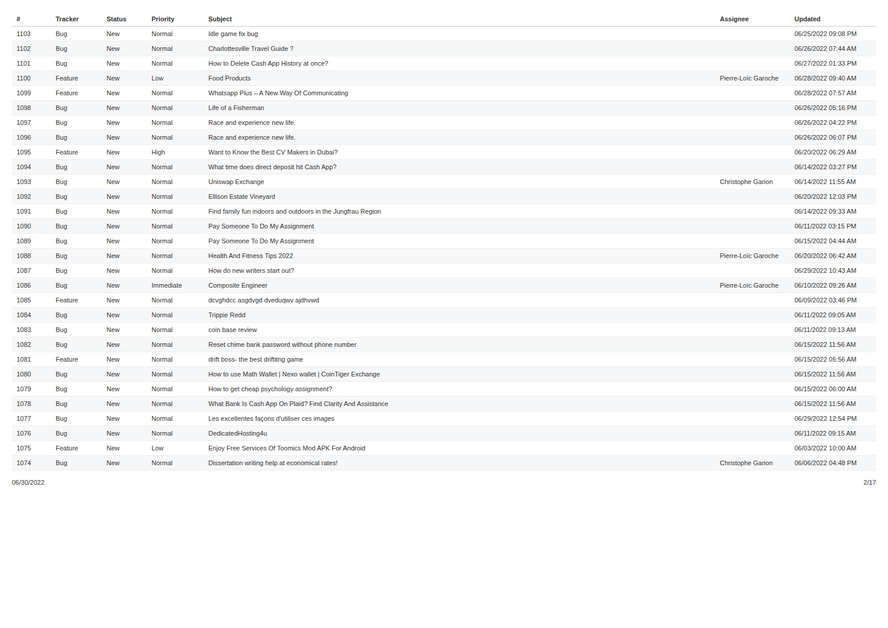| # | Tracker | Status | Priority | Subject | Assignee | Updated |
| --- | --- | --- | --- | --- | --- | --- |
| 1103 | Bug | New | Normal | Idle game fix bug | | 06/25/2022 09:08 PM |
| 1102 | Bug | New | Normal | Charlottesville Travel Guide ? | | 06/26/2022 07:44 AM |
| 1101 | Bug | New | Normal | How to Delete Cash App History at once? | | 06/27/2022 01:33 PM |
| 1100 | Feature | New | Low | Food Products | Pierre-Loïc Garoche | 06/28/2022 09:40 AM |
| 1099 | Feature | New | Normal | Whatsapp Plus – A New Way Of Communicating | | 06/28/2022 07:57 AM |
| 1098 | Bug | New | Normal | Life of a Fisherman | | 06/26/2022 05:16 PM |
| 1097 | Bug | New | Normal | Race and experience new life. | | 06/26/2022 04:22 PM |
| 1096 | Bug | New | Normal | Race and experience new life. | | 06/26/2022 06:07 PM |
| 1095 | Feature | New | High | Want to Know the Best CV Makers in Dubai? | | 06/20/2022 06:29 AM |
| 1094 | Bug | New | Normal | What time does direct deposit hit Cash App? | | 06/14/2022 03:27 PM |
| 1093 | Bug | New | Normal | Uniswap Exchange | Christophe Garion | 06/14/2022 11:55 AM |
| 1092 | Bug | New | Normal | Ellison Estate Vineyard | | 06/20/2022 12:03 PM |
| 1091 | Bug | New | Normal | Find family fun indoors and outdoors in the Jungfrau Region | | 06/14/2022 09:33 AM |
| 1090 | Bug | New | Normal | Pay Someone To Do My Assignment | | 06/11/2022 03:15 PM |
| 1089 | Bug | New | Normal | Pay Someone To Do My Assignment | | 06/15/2022 04:44 AM |
| 1088 | Bug | New | Normal | Health And Fitness Tips 2022 | Pierre-Loïc Garoche | 06/20/2022 06:42 AM |
| 1087 | Bug | New | Normal | How do new writers start out? | | 06/29/2022 10:43 AM |
| 1086 | Bug | New | Immediate | Composite Engineer | Pierre-Loïc Garoche | 06/10/2022 09:26 AM |
| 1085 | Feature | New | Normal | dcvghdcc asgdvgd dveduqwv ajdhvwd | | 06/09/2022 03:46 PM |
| 1084 | Bug | New | Normal | Trippie Redd | | 06/11/2022 09:05 AM |
| 1083 | Bug | New | Normal | coin base review | | 06/11/2022 09:13 AM |
| 1082 | Bug | New | Normal | Reset chime bank password without phone number | | 06/15/2022 11:56 AM |
| 1081 | Feature | New | Normal | drift boss- the best driftitng game | | 06/15/2022 05:56 AM |
| 1080 | Bug | New | Normal | How to use Math Wallet / Nexo wallet / CoinTiger Exchange | | 06/15/2022 11:56 AM |
| 1079 | Bug | New | Normal | How to get cheap psychology assignment? | | 06/15/2022 06:00 AM |
| 1078 | Bug | New | Normal | What Bank Is Cash App On Plaid? Find Clarity And Assistance | | 06/15/2022 11:56 AM |
| 1077 | Bug | New | Normal | Les excellentes façons d'utiliser ces images | | 06/29/2022 12:54 PM |
| 1076 | Bug | New | Normal | DedicatedHosting4u | | 06/11/2022 09:15 AM |
| 1075 | Feature | New | Low | Enjoy Free Services Of Toomics Mod APK For Android | | 06/03/2022 10:00 AM |
| 1074 | Bug | New | Normal | Dissertation writing help at economical rates! | Christophe Garion | 06/06/2022 04:48 PM |
06/30/2022 2/17